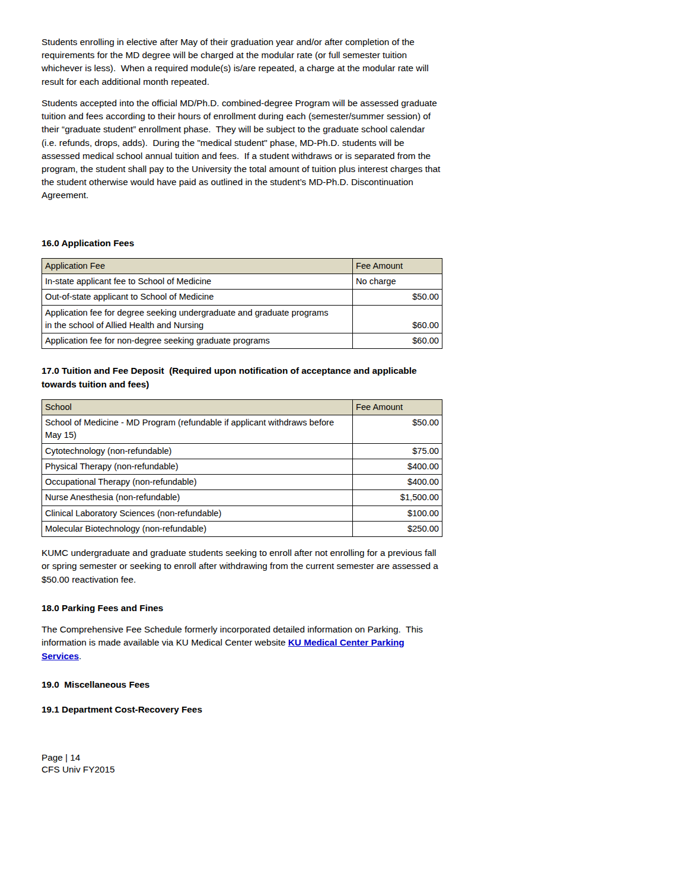Students enrolling in elective after May of their graduation year and/or after completion of the requirements for the MD degree will be charged at the modular rate (or full semester tuition whichever is less). When a required module(s) is/are repeated, a charge at the modular rate will result for each additional month repeated.
Students accepted into the official MD/Ph.D. combined-degree Program will be assessed graduate tuition and fees according to their hours of enrollment during each (semester/summer session) of their “graduate student” enrollment phase. They will be subject to the graduate school calendar (i.e. refunds, drops, adds). During the "medical student" phase, MD-Ph.D. students will be assessed medical school annual tuition and fees. If a student withdraws or is separated from the program, the student shall pay to the University the total amount of tuition plus interest charges that the student otherwise would have paid as outlined in the student’s MD-Ph.D. Discontinuation Agreement.
16.0 Application Fees
| Application Fee | Fee Amount |
| --- | --- |
| In-state applicant fee to School of Medicine | No charge |
| Out-of-state applicant to School of Medicine | $50.00 |
| Application fee for degree seeking undergraduate and graduate programs in the school of Allied Health and Nursing | $60.00 |
| Application fee for non-degree seeking graduate programs | $60.00 |
17.0 Tuition and Fee Deposit (Required upon notification of acceptance and applicable towards tuition and fees)
| School | Fee Amount |
| --- | --- |
| School of Medicine - MD Program (refundable if applicant withdraws before May 15) | $50.00 |
| Cytotechnology (non-refundable) | $75.00 |
| Physical Therapy (non-refundable) | $400.00 |
| Occupational Therapy (non-refundable) | $400.00 |
| Nurse Anesthesia (non-refundable) | $1,500.00 |
| Clinical Laboratory Sciences (non-refundable) | $100.00 |
| Molecular Biotechnology (non-refundable) | $250.00 |
KUMC undergraduate and graduate students seeking to enroll after not enrolling for a previous fall or spring semester or seeking to enroll after withdrawing from the current semester are assessed a $50.00 reactivation fee.
18.0 Parking Fees and Fines
The Comprehensive Fee Schedule formerly incorporated detailed information on Parking. This information is made available via KU Medical Center website KU Medical Center Parking Services.
19.0 Miscellaneous Fees
19.1 Department Cost-Recovery Fees
Page | 14
CFS Univ FY2015